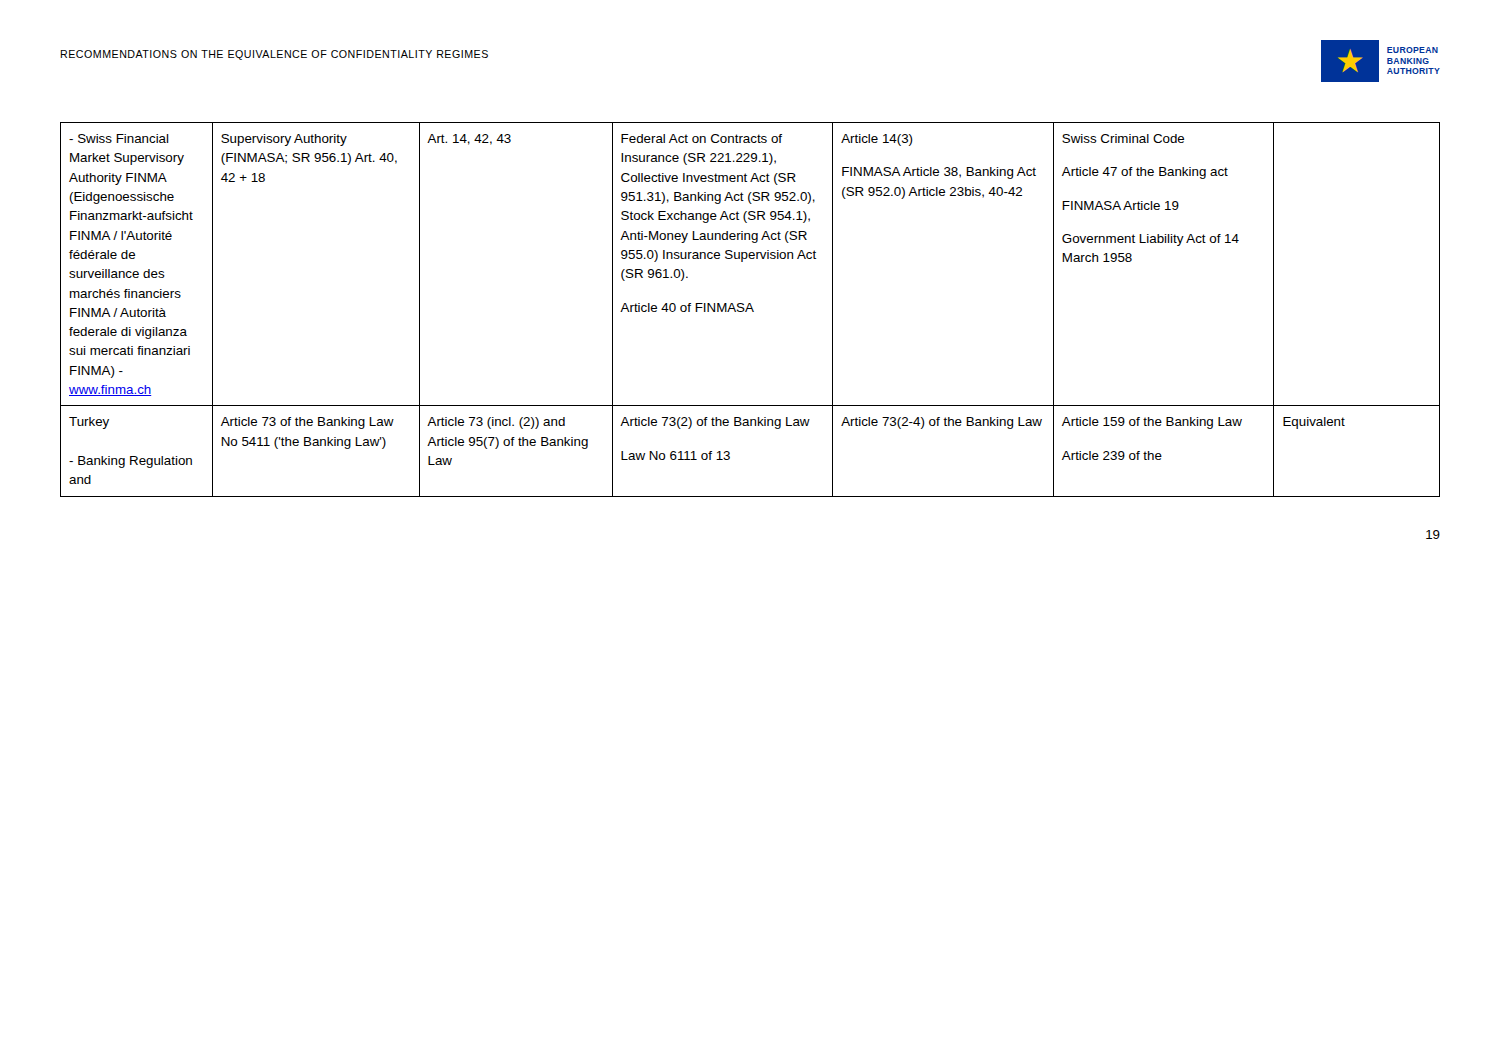RECOMMENDATIONS ON THE EQUIVALENCE OF CONFIDENTIALITY REGIMES
★
EUROPEAN
BANKING
AUTHORITY
| - Swiss Financial Market Supervisory Authority FINMA (Eidgenoessische Finanzmarkt-aufsicht FINMA / l'Autorité fédérale de surveillance des marchés financiers FINMA / Autorità federale di vigilanza sui mercati finanziari FINMA) - www.finma.ch | Supervisory Authority (FINMASA; SR 956.1) Art. 40, 42 + 18 | Art. 14, 42, 43 | Federal Act on Contracts of Insurance (SR 221.229.1), Collective Investment Act (SR 951.31), Banking Act (SR 952.0), Stock Exchange Act (SR 954.1), Anti-Money Laundering Act (SR 955.0) Insurance Supervision Act (SR 961.0). Article 40 of FINMASA | Article 14(3) FINMASA Article 38, Banking Act (SR 952.0) Article 23bis, 40-42 | Swiss Criminal Code Article 47 of the Banking act FINMASA Article 19 Government Liability Act of 14 March 1958 | |
| Turkey - Banking Regulation and | Article 73 of the Banking Law No 5411 ('the Banking Law') | Article 73 (incl. (2)) and Article 95(7) of the Banking Law | Article 73(2) of the Banking Law Law No 6111 of 13 | Article 73(2-4) of the Banking Law | Article 159 of the Banking Law Article 239 of the | Equivalent |
19